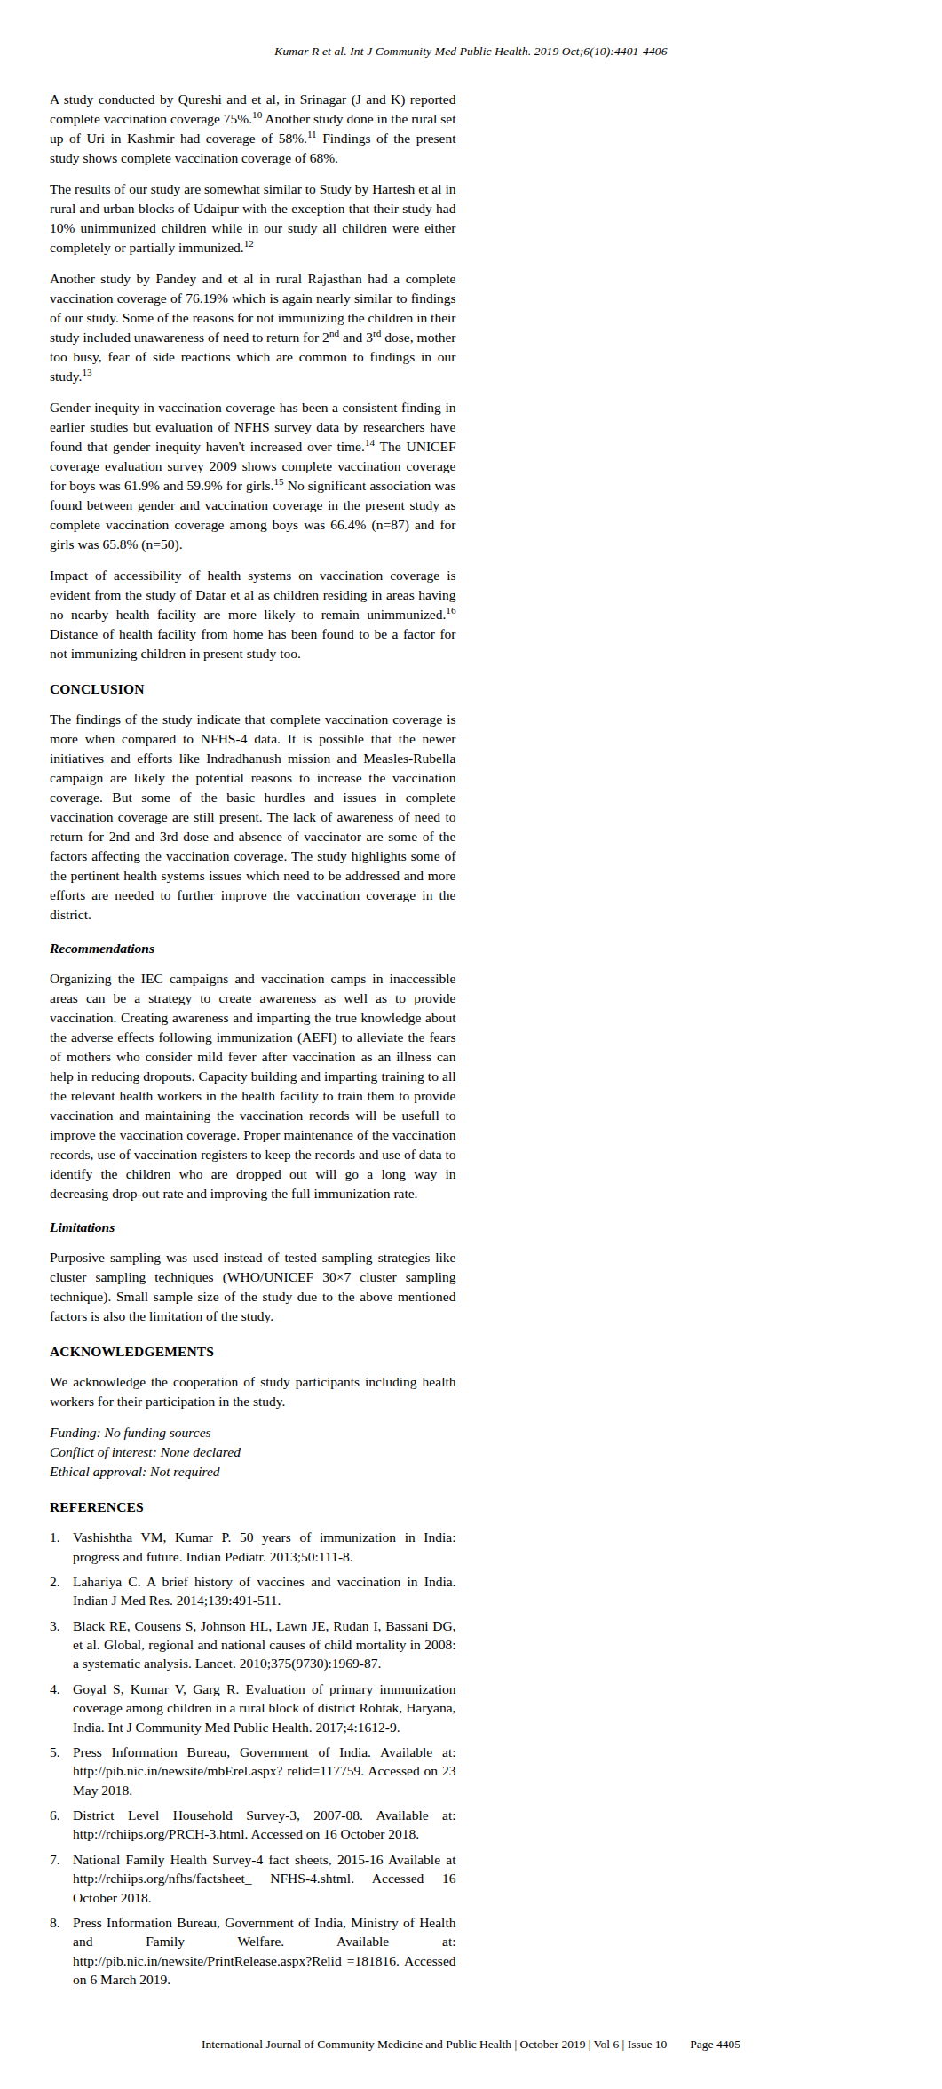Kumar R et al. Int J Community Med Public Health. 2019 Oct;6(10):4401-4406
A study conducted by Qureshi and et al, in Srinagar (J and K) reported complete vaccination coverage 75%.10 Another study done in the rural set up of Uri in Kashmir had coverage of 58%.11 Findings of the present study shows complete vaccination coverage of 68%.
The results of our study are somewhat similar to Study by Hartesh et al in rural and urban blocks of Udaipur with the exception that their study had 10% unimmunized children while in our study all children were either completely or partially immunized.12
Another study by Pandey and et al in rural Rajasthan had a complete vaccination coverage of 76.19% which is again nearly similar to findings of our study. Some of the reasons for not immunizing the children in their study included unawareness of need to return for 2nd and 3rd dose, mother too busy, fear of side reactions which are common to findings in our study.13
Gender inequity in vaccination coverage has been a consistent finding in earlier studies but evaluation of NFHS survey data by researchers have found that gender inequity haven't increased over time.14 The UNICEF coverage evaluation survey 2009 shows complete vaccination coverage for boys was 61.9% and 59.9% for girls.15 No significant association was found between gender and vaccination coverage in the present study as complete vaccination coverage among boys was 66.4% (n=87) and for girls was 65.8% (n=50).
Impact of accessibility of health systems on vaccination coverage is evident from the study of Datar et al as children residing in areas having no nearby health facility are more likely to remain unimmunized.16 Distance of health facility from home has been found to be a factor for not immunizing children in present study too.
Conclusion
The findings of the study indicate that complete vaccination coverage is more when compared to NFHS-4 data. It is possible that the newer initiatives and efforts like Indradhanush mission and Measles-Rubella campaign are likely the potential reasons to increase the vaccination coverage. But some of the basic hurdles and issues in complete vaccination coverage are still present. The lack of awareness of need to return for 2nd and 3rd dose and absence of vaccinator are some of the factors affecting the vaccination coverage. The study highlights some of the pertinent health systems issues which need to be addressed and more efforts are needed to further improve the vaccination coverage in the district.
Recommendations
Organizing the IEC campaigns and vaccination camps in inaccessible areas can be a strategy to create awareness as well as to provide vaccination. Creating awareness and imparting the true knowledge about the adverse effects following immunization (AEFI) to alleviate the fears of mothers who consider mild fever after vaccination as an illness can help in reducing dropouts. Capacity building and imparting training to all the relevant health workers in the health facility to train them to provide vaccination and maintaining the vaccination records will be usefull to improve the vaccination coverage. Proper maintenance of the vaccination records, use of vaccination registers to keep the records and use of data to identify the children who are dropped out will go a long way in decreasing drop-out rate and improving the full immunization rate.
Limitations
Purposive sampling was used instead of tested sampling strategies like cluster sampling techniques (WHO/UNICEF 30×7 cluster sampling technique). Small sample size of the study due to the above mentioned factors is also the limitation of the study.
Acknowledgements
We acknowledge the cooperation of study participants including health workers for their participation in the study.
Funding: No funding sources Conflict of interest: None declared Ethical approval: Not required
References
Vashishtha VM, Kumar P. 50 years of immunization in India: progress and future. Indian Pediatr. 2013;50:111-8.
Lahariya C. A brief history of vaccines and vaccination in India. Indian J Med Res. 2014;139:491-511.
Black RE, Cousens S, Johnson HL, Lawn JE, Rudan I, Bassani DG, et al. Global, regional and national causes of child mortality in 2008: a systematic analysis. Lancet. 2010;375(9730):1969-87.
Goyal S, Kumar V, Garg R. Evaluation of primary immunization coverage among children in a rural block of district Rohtak, Haryana, India. Int J Community Med Public Health. 2017;4:1612-9.
Press Information Bureau, Government of India. Available at: http://pib.nic.in/newsite/mbErel.aspx? relid=117759. Accessed on 23 May 2018.
District Level Household Survey-3, 2007-08. Available at: http://rchiips.org/PRCH-3.html. Accessed on 16 October 2018.
National Family Health Survey-4 fact sheets, 2015-16 Available at http://rchiips.org/nfhs/factsheet_ NFHS-4.shtml. Accessed 16 October 2018.
Press Information Bureau, Government of India, Ministry of Health and Family Welfare. Available at: http://pib.nic.in/newsite/PrintRelease.aspx?Relid =181816. Accessed on 6 March 2019.
International Journal of Community Medicine and Public Health | October 2019 | Vol 6 | Issue 10Page 4405